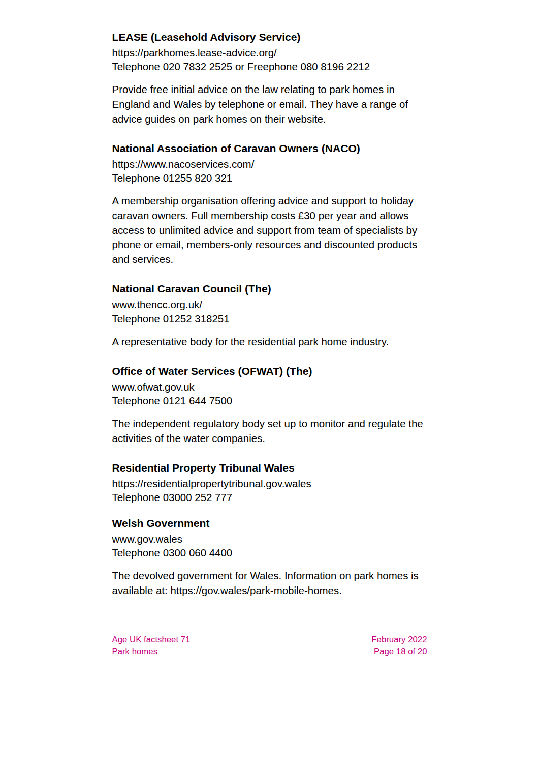LEASE (Leasehold Advisory Service)
https://parkhomes.lease-advice.org/
Telephone 020 7832 2525 or Freephone 080 8196 2212
Provide free initial advice on the law relating to park homes in England and Wales by telephone or email. They have a range of advice guides on park homes on their website.
National Association of Caravan Owners (NACO)
https://www.nacoservices.com/
Telephone 01255 820 321
A membership organisation offering advice and support to holiday caravan owners. Full membership costs £30 per year and allows access to unlimited advice and support from team of specialists by phone or email, members-only resources and discounted products and services.
National Caravan Council (The)
www.thencc.org.uk/
Telephone 01252 318251
A representative body for the residential park home industry.
Office of Water Services (OFWAT) (The)
www.ofwat.gov.uk
Telephone 0121 644 7500
The independent regulatory body set up to monitor and regulate the activities of the water companies.
Residential Property Tribunal Wales
https://residentialpropertytribunal.gov.wales
Telephone 03000 252 777
Welsh Government
www.gov.wales
Telephone 0300 060 4400
The devolved government for Wales. Information on park homes is available at: https://gov.wales/park-mobile-homes.
Age UK factsheet 71
Park homes
February 2022
Page 18 of 20